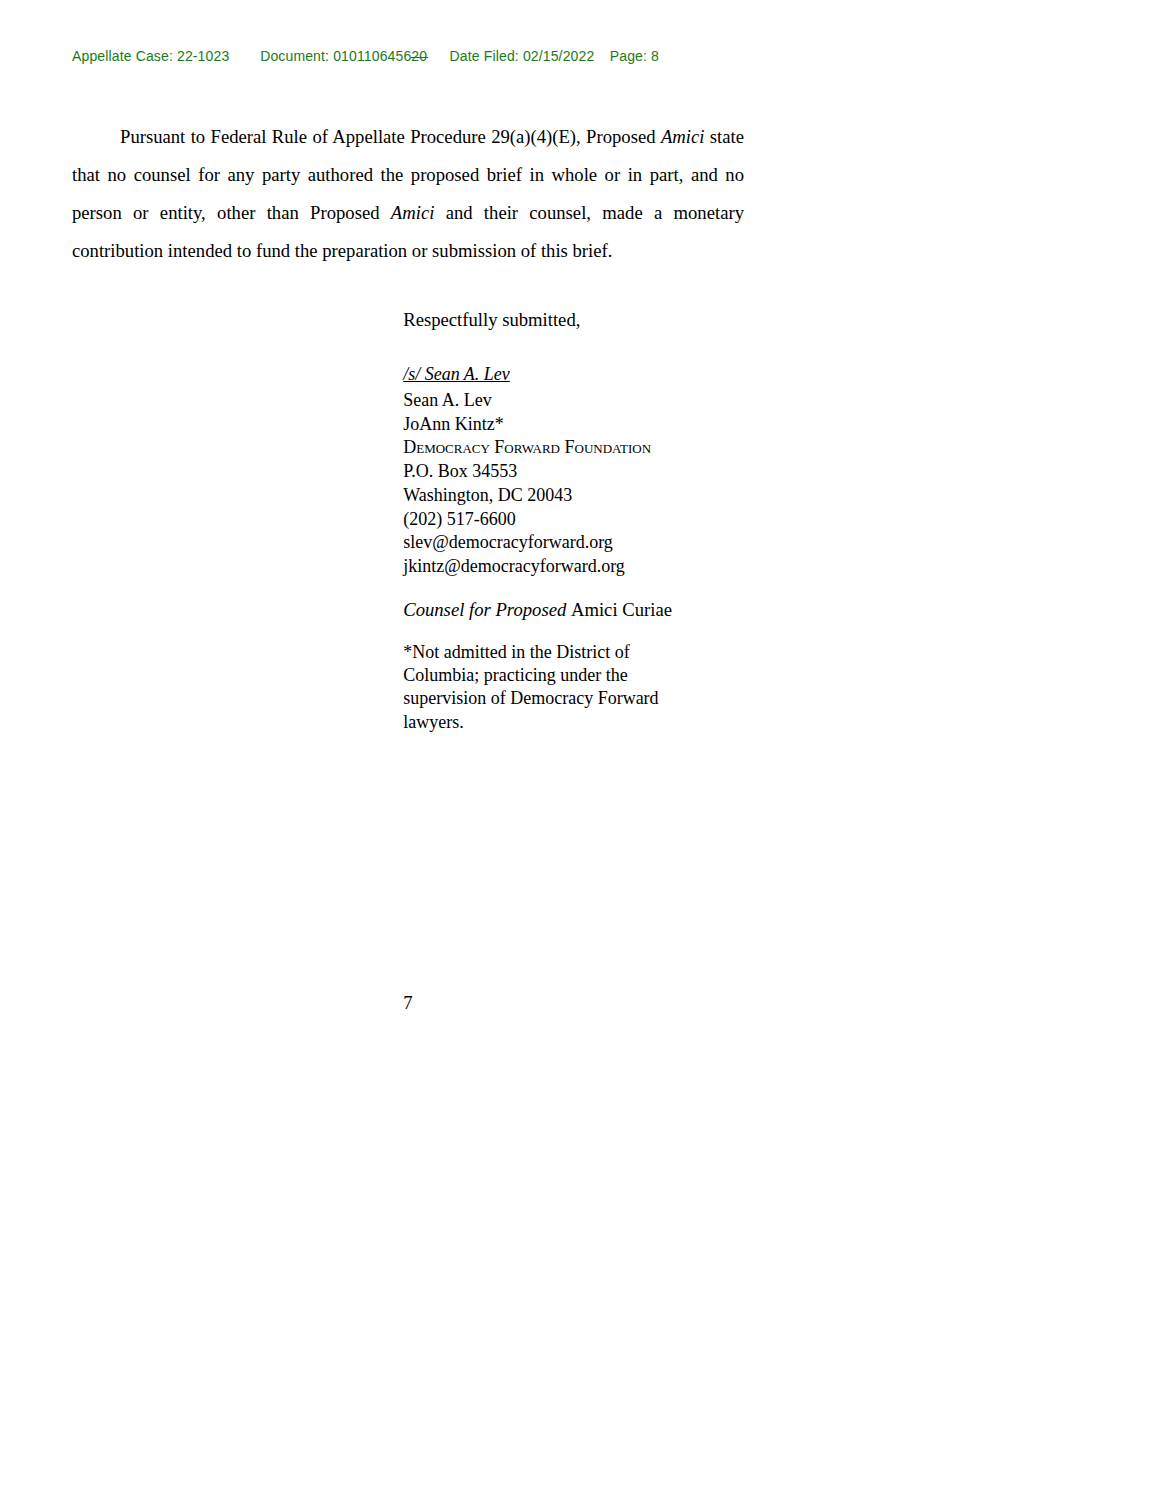Appellate Case: 22-1023 Document: 010110645620 Date Filed: 02/15/2022 Page: 8
Pursuant to Federal Rule of Appellate Procedure 29(a)(4)(E), Proposed Amici state that no counsel for any party authored the proposed brief in whole or in part, and no person or entity, other than Proposed Amici and their counsel, made a monetary contribution intended to fund the preparation or submission of this brief.
Respectfully submitted,
/s/ Sean A. Lev
Sean A. Lev
JoAnn Kintz*
Democracy Forward Foundation
P.O. Box 34553
Washington, DC 20043
(202) 517-6600
slev@democracyforward.org
jkintz@democracyforward.org
Counsel for Proposed Amici Curiae
*Not admitted in the District of
Columbia; practicing under the
supervision of Democracy Forward
lawyers.
7